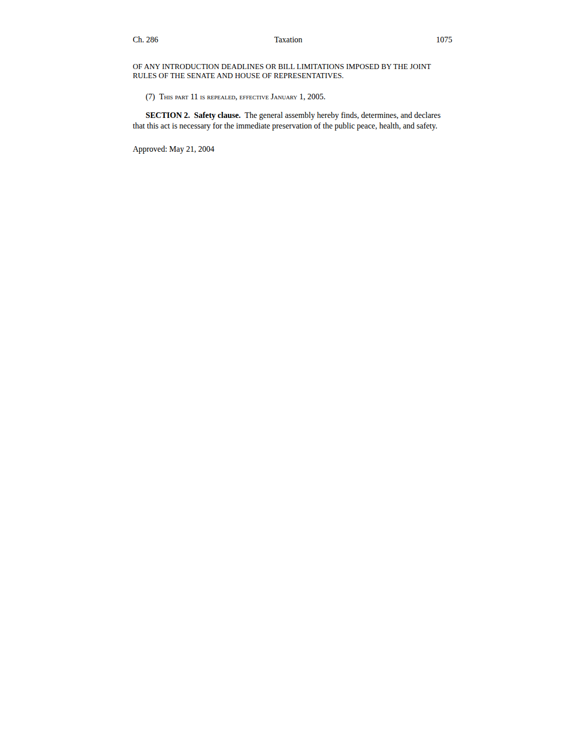Ch. 286
Taxation
1075
OF ANY INTRODUCTION DEADLINES OR BILL LIMITATIONS IMPOSED BY THE JOINT RULES OF THE SENATE AND HOUSE OF REPRESENTATIVES.
(7) This part 11 is repealed, effective January 1, 2005.
SECTION 2. Safety clause. The general assembly hereby finds, determines, and declares that this act is necessary for the immediate preservation of the public peace, health, and safety.
Approved: May 21, 2004